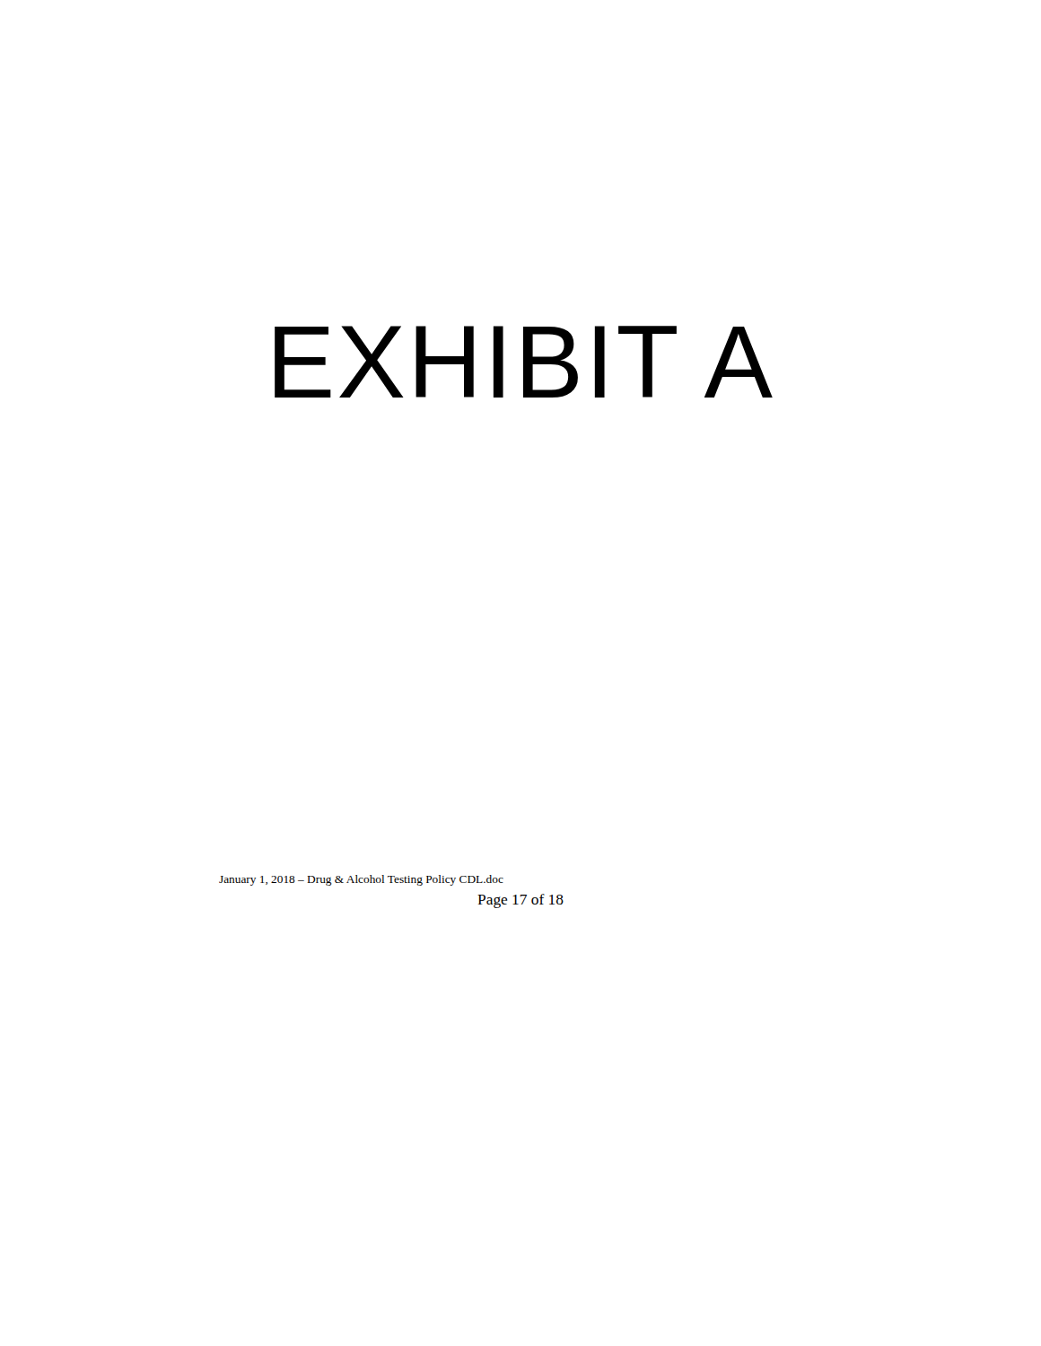EXHIBIT A
January 1, 2018 – Drug & Alcohol Testing Policy CDL.doc
Page 17 of 18